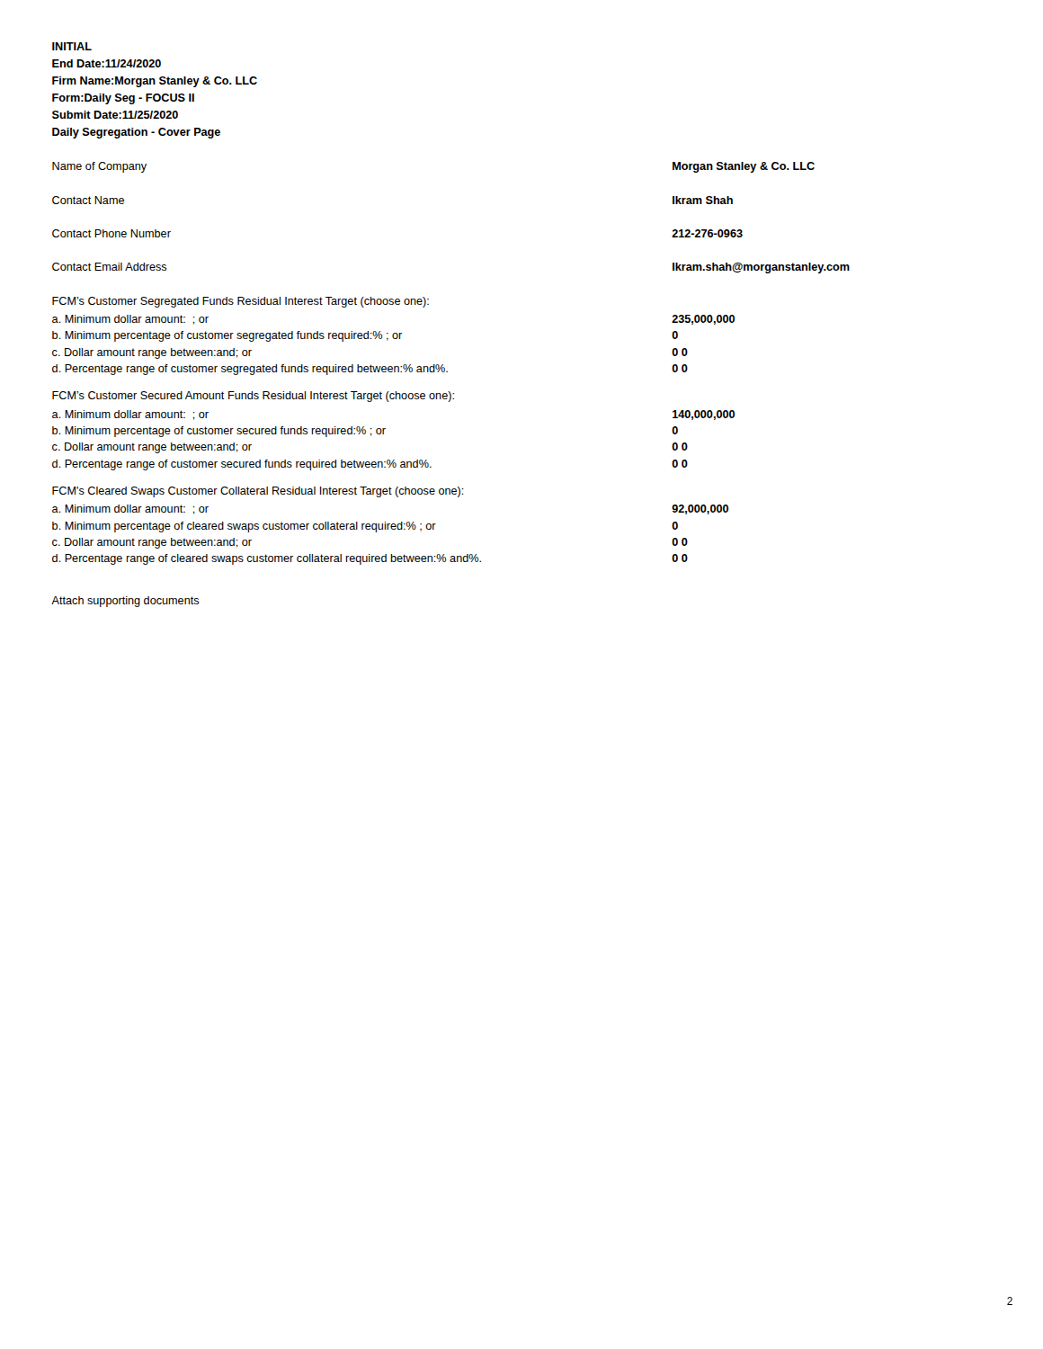INITIAL
End Date:11/24/2020
Firm Name:Morgan Stanley & Co. LLC
Form:Daily Seg - FOCUS II
Submit Date:11/25/2020
Daily Segregation - Cover Page
| Name of Company | Morgan Stanley & Co. LLC |
| Contact Name | Ikram Shah |
| Contact Phone Number | 212-276-0963 |
| Contact Email Address | Ikram.shah@morganstanley.com |
FCM’s Customer Segregated Funds Residual Interest Target (choose one):
| a. Minimum dollar amount: ; or | 235,000,000 |
| b. Minimum percentage of customer segregated funds required:% ; or | 0 |
| c. Dollar amount range between:and; or | 0 0 |
| d. Percentage range of customer segregated funds required between:% and%. | 0 0 |
FCM’s Customer Secured Amount Funds Residual Interest Target (choose one):
| a. Minimum dollar amount: ; or | 140,000,000 |
| b. Minimum percentage of customer secured funds required:% ; or | 0 |
| c. Dollar amount range between:and; or | 0 0 |
| d. Percentage range of customer secured funds required between:% and%. | 0 0 |
FCM's Cleared Swaps Customer Collateral Residual Interest Target (choose one):
| a. Minimum dollar amount: ; or | 92,000,000 |
| b. Minimum percentage of cleared swaps customer collateral required:% ; or | 0 |
| c. Dollar amount range between:and; or | 0 0 |
| d. Percentage range of cleared swaps customer collateral required between:% and%. | 0 0 |
Attach supporting documents
2